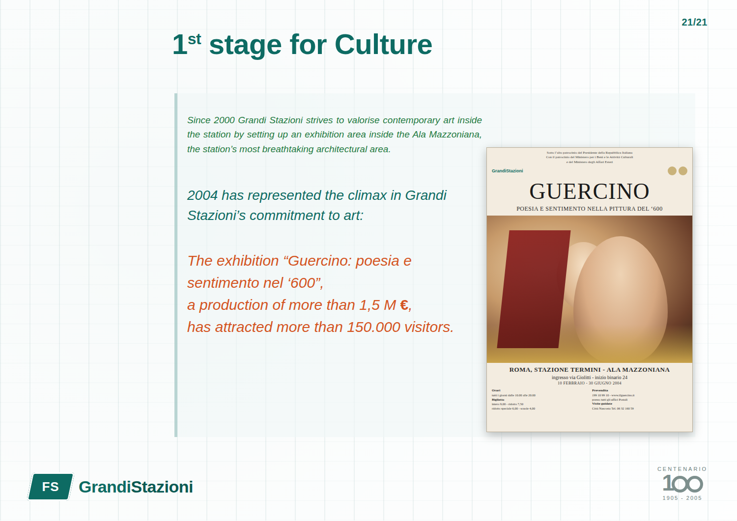21/21
1st stage for Culture
Since 2000 Grandi Stazioni strives to valorise contemporary art inside the station by setting up an exhibition area inside the Ala Mazzoniana, the station’s most breathtaking architectural area.
2004 has represented the climax in Grandi Stazioni’s commitment to art:
The exhibition “Guercino: poesia e sentimento nel ‘600”,
a production of more than 1,5 M €,
has attracted more than 150.000 visitors.
Sotto l’alto patrocinio del Presidente della Repubblica Italiana
Con il patrocinio del Ministero per i Beni e le Attività Culturali
e del Ministero degli Affari Esteri
GrandiStazioni
GUERCINO
POESIA E SENTIMENTO NELLA PITTURA DEL ‘600
ROMA, STAZIONE TERMINI - ALA MAZZONIANA ingresso via Giolitti - inizio binario 24
10 FEBBRAIO - 30 GIUGNO 2004
Orari tutti i giorni dalle 10.00 alle 20.00
Biglietto intero 9,00 - ridotto 7,50
ridotto speciale 6,00 - scuole 4,00
Prevendita 199 10 99 10 - www.ilguercino.it
presso tutti gli uffici Postali
Visite guidate Città Nascosta Tel. 06 32 160 59
GrandiStazioni
CENTENARIO
1
1905 - 2005